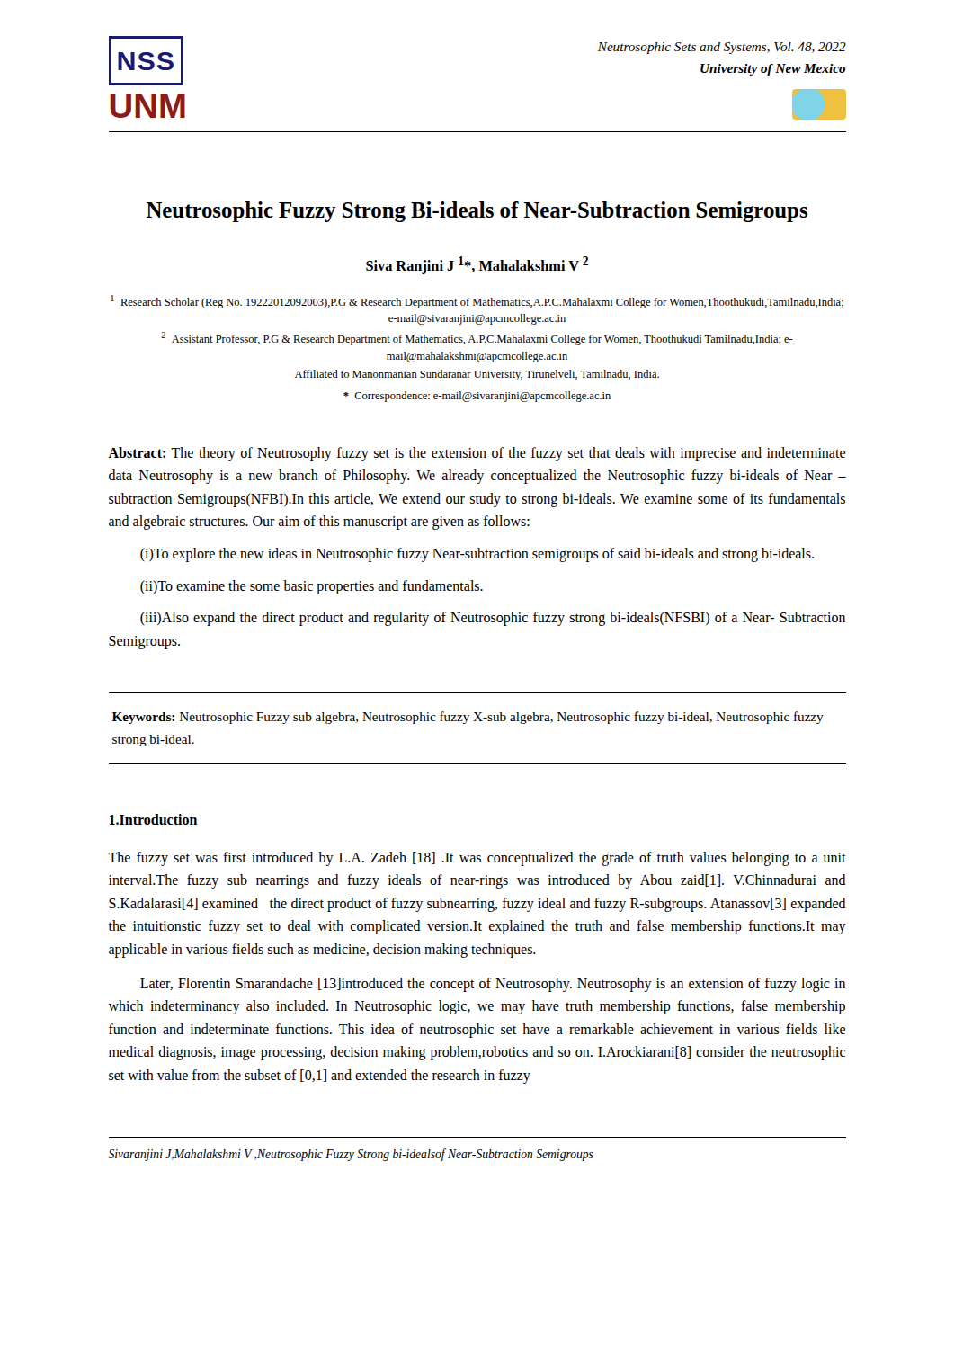NSS
UNM
Neutrosophic Sets and Systems, Vol. 48, 2022
University of New Mexico
Neutrosophic Fuzzy Strong Bi-ideals of Near-Subtraction Semigroups
Siva Ranjini J 1*, Mahalakshmi V 2
1 Research Scholar (Reg No. 19222012092003),P.G & Research Department of Mathematics,A.P.C.Mahalaxmi College for Women,Thoothukudi,Tamilnadu,India; e-mail@sivaranjini@apcmcollege.ac.in
2 Assistant Professor, P.G & Research Department of Mathematics, A.P.C.Mahalaxmi College for Women, Thoothukudi Tamilnadu,India; e-mail@mahalakshmi@apcmcollege.ac.in
Affiliated to Manonmanian Sundaranar University, Tirunelveli, Tamilnadu, India.
* Correspondence: e-mail@sivaranjini@apcmcollege.ac.in
Abstract: The theory of Neutrosophy fuzzy set is the extension of the fuzzy set that deals with imprecise and indeterminate data Neutrosophy is a new branch of Philosophy. We already conceptualized the Neutrosophic fuzzy bi-ideals of Near –subtraction Semigroups(NFBI).In this article, We extend our study to strong bi-ideals. We examine some of its fundamentals and algebraic structures. Our aim of this manuscript are given as follows:
(i)To explore the new ideas in Neutrosophic fuzzy Near-subtraction semigroups of said bi-ideals and strong bi-ideals.
(ii)To examine the some basic properties and fundamentals.
(iii)Also expand the direct product and regularity of Neutrosophic fuzzy strong bi-ideals(NFSBI) of a Near- Subtraction Semigroups.
Keywords: Neutrosophic Fuzzy sub algebra, Neutrosophic fuzzy X-sub algebra, Neutrosophic fuzzy bi-ideal, Neutrosophic fuzzy strong bi-ideal.
1.Introduction
The fuzzy set was first introduced by L.A. Zadeh [18] .It was conceptualized the grade of truth values belonging to a unit interval.The fuzzy sub nearrings and fuzzy ideals of near-rings was introduced by Abou zaid[1]. V.Chinnadurai and S.Kadalarasi[4] examined the direct product of fuzzy subnearring, fuzzy ideal and fuzzy R-subgroups. Atanassov[3] expanded the intuitionstic fuzzy set to deal with complicated version.It explained the truth and false membership functions.It may applicable in various fields such as medicine, decision making techniques.
Later, Florentin Smarandache [13]introduced the concept of Neutrosophy. Neutrosophy is an extension of fuzzy logic in which indeterminancy also included. In Neutrosophic logic, we may have truth membership functions, false membership function and indeterminate functions. This idea of neutrosophic set have a remarkable achievement in various fields like medical diagnosis, image processing, decision making problem,robotics and so on. I.Arockiarani[8] consider the neutrosophic set with value from the subset of [0,1] and extended the research in fuzzy
Sivaranjini J,Mahalakshmi V ,Neutrosophic Fuzzy Strong bi-idealsof Near-Subtraction Semigroups